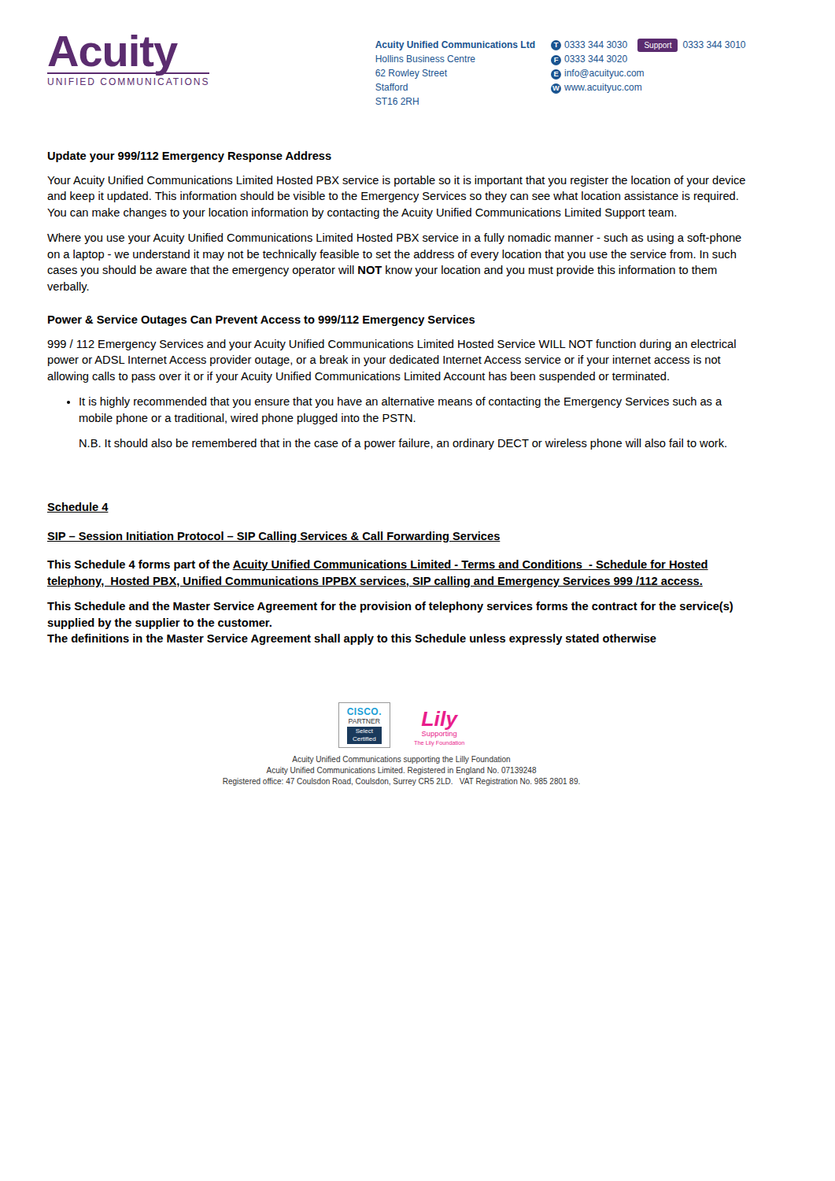Acuity
UNIFIED COMMUNICATIONS
Acuity Unified Communications Ltd
Hollins Business Centre
62 Rowley Street
Stafford
ST16 2RH
T0333 344 3030 Support0333 344 3010
F0333 344 3020
Einfo@acuityuc.com
Wwww.acuityuc.com
Update your 999/112 Emergency Response Address
Your Acuity Unified Communications Limited Hosted PBX service is portable so it is important that you register the location of your device and keep it updated. This information should be visible to the Emergency Services so they can see what location assistance is required. You can make changes to your location information by contacting the Acuity Unified Communications Limited Support team.
Where you use your Acuity Unified Communications Limited Hosted PBX service in a fully nomadic manner - such as using a soft-phone on a laptop - we understand it may not be technically feasible to set the address of every location that you use the service from. In such cases you should be aware that the emergency operator will NOT know your location and you must provide this information to them verbally.
Power & Service Outages Can Prevent Access to 999/112 Emergency Services
999 / 112 Emergency Services and your Acuity Unified Communications Limited Hosted Service WILL NOT function during an electrical power or ADSL Internet Access provider outage, or a break in your dedicated Internet Access service or if your internet access is not allowing calls to pass over it or if your Acuity Unified Communications Limited Account has been suspended or terminated.
It is highly recommended that you ensure that you have an alternative means of contacting the Emergency Services such as a mobile phone or a traditional, wired phone plugged into the PSTN.
N.B. It should also be remembered that in the case of a power failure, an ordinary DECT or wireless phone will also fail to work.
Schedule 4
SIP – Session Initiation Protocol – SIP Calling Services & Call Forwarding Services
This Schedule 4 forms part of the Acuity Unified Communications Limited - Terms and Conditions - Schedule for Hosted telephony, Hosted PBX, Unified Communications IPPBX services, SIP calling and Emergency Services 999 /112 access.
This Schedule and the Master Service Agreement for the provision of telephony services forms the contract for the service(s) supplied by the supplier to the customer.
The definitions in the Master Service Agreement shall apply to this Schedule unless expressly stated otherwise
CISCO.
PARTNER
Select
Certified
Lily
Supporting
The Lily Foundation
Acuity Unified Communications supporting the Lilly Foundation
Acuity Unified Communications Limited. Registered in England No. 07139248
Registered office: 47 Coulsdon Road, Coulsdon, Surrey CR5 2LD. VAT Registration No. 985 2801 89.